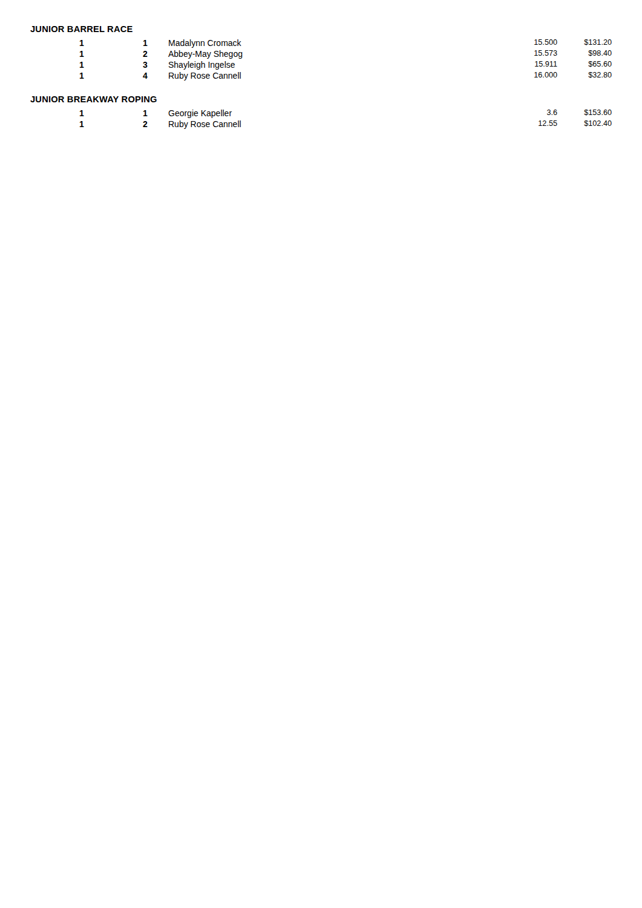JUNIOR BARREL RACE
| 1 | 1 | Madalynn Cromack | 15.500 | $131.20 |
| 1 | 2 | Abbey-May Shegog | 15.573 | $98.40 |
| 1 | 3 | Shayleigh Ingelse | 15.911 | $65.60 |
| 1 | 4 | Ruby Rose Cannell | 16.000 | $32.80 |
JUNIOR BREAKWAY ROPING
| 1 | 1 | Georgie Kapeller | 3.6 | $153.60 |
| 1 | 2 | Ruby Rose Cannell | 12.55 | $102.40 |